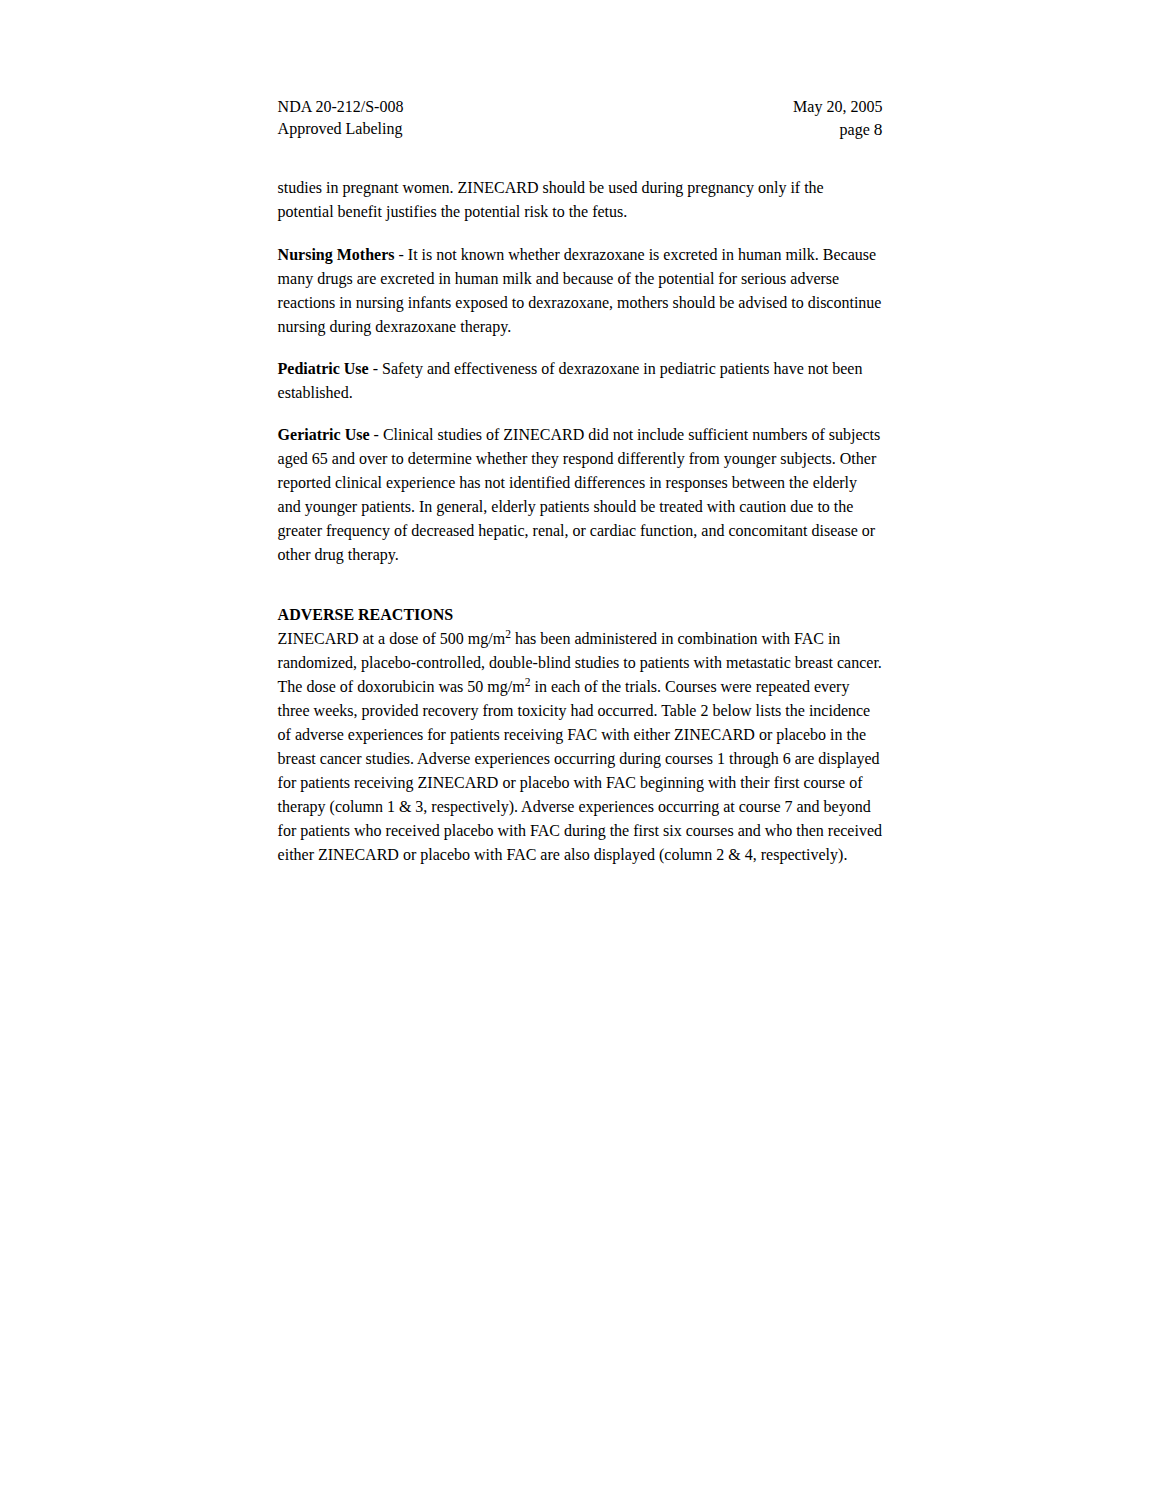NDA 20-212/S-008
Approved Labeling
May 20, 2005
page 8
studies in pregnant women. ZINECARD should be used during pregnancy only if the potential benefit justifies the potential risk to the fetus.
Nursing Mothers - It is not known whether dexrazoxane is excreted in human milk. Because many drugs are excreted in human milk and because of the potential for serious adverse reactions in nursing infants exposed to dexrazoxane, mothers should be advised to discontinue nursing during dexrazoxane therapy.
Pediatric Use - Safety and effectiveness of dexrazoxane in pediatric patients have not been established.
Geriatric Use - Clinical studies of ZINECARD did not include sufficient numbers of subjects aged 65 and over to determine whether they respond differently from younger subjects. Other reported clinical experience has not identified differences in responses between the elderly and younger patients. In general, elderly patients should be treated with caution due to the greater frequency of decreased hepatic, renal, or cardiac function, and concomitant disease or other drug therapy.
ADVERSE REACTIONS
ZINECARD at a dose of 500 mg/m2 has been administered in combination with FAC in randomized, placebo-controlled, double-blind studies to patients with metastatic breast cancer. The dose of doxorubicin was 50 mg/m2 in each of the trials. Courses were repeated every three weeks, provided recovery from toxicity had occurred. Table 2 below lists the incidence of adverse experiences for patients receiving FAC with either ZINECARD or placebo in the breast cancer studies. Adverse experiences occurring during courses 1 through 6 are displayed for patients receiving ZINECARD or placebo with FAC beginning with their first course of therapy (column 1 & 3, respectively). Adverse experiences occurring at course 7 and beyond for patients who received placebo with FAC during the first six courses and who then received either ZINECARD or placebo with FAC are also displayed (column 2 & 4, respectively).